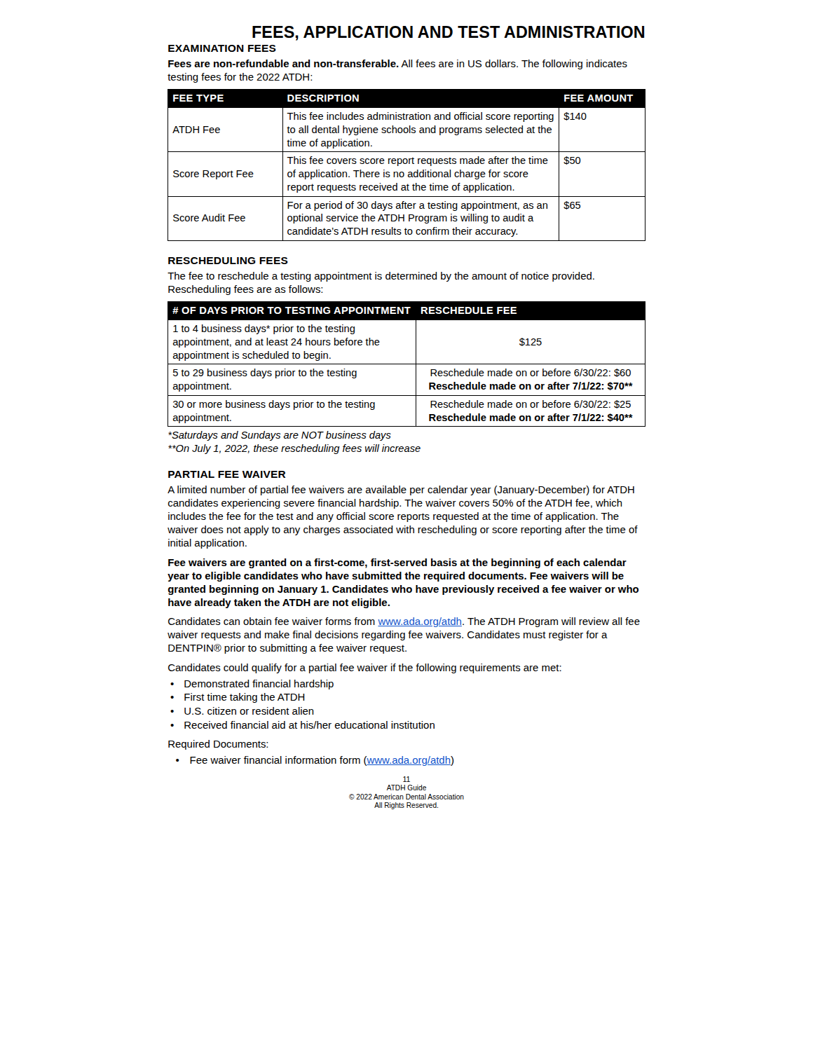FEES, APPLICATION AND TEST ADMINISTRATION
EXAMINATION FEES
Fees are non-refundable and non-transferable. All fees are in US dollars. The following indicates testing fees for the 2022 ATDH:
| FEE TYPE | DESCRIPTION | FEE AMOUNT |
| --- | --- | --- |
| ATDH Fee | This fee includes administration and official score reporting to all dental hygiene schools and programs selected at the time of application. | $140 |
| Score Report Fee | This fee covers score report requests made after the time of application. There is no additional charge for score report requests received at the time of application. | $50 |
| Score Audit Fee | For a period of 30 days after a testing appointment, as an optional service the ATDH Program is willing to audit a candidate’s ATDH results to confirm their accuracy. | $65 |
RESCHEDULING FEES
The fee to reschedule a testing appointment is determined by the amount of notice provided. Rescheduling fees are as follows:
| # OF DAYS PRIOR TO TESTING APPOINTMENT | RESCHEDULE FEE |
| --- | --- |
| 1 to 4 business days* prior to the testing appointment, and at least 24 hours before the appointment is scheduled to begin. | $125 |
| 5 to 29 business days prior to the testing appointment. | Reschedule made on or before 6/30/22: $60 Reschedule made on or after 7/1/22: $70** |
| 30 or more business days prior to the testing appointment. | Reschedule made on or before 6/30/22: $25 Reschedule made on or after 7/1/22: $40** |
*Saturdays and Sundays are NOT business days
**On July 1, 2022, these rescheduling fees will increase
PARTIAL FEE WAIVER
A limited number of partial fee waivers are available per calendar year (January-December) for ATDH candidates experiencing severe financial hardship. The waiver covers 50% of the ATDH fee, which includes the fee for the test and any official score reports requested at the time of application. The waiver does not apply to any charges associated with rescheduling or score reporting after the time of initial application.
Fee waivers are granted on a first-come, first-served basis at the beginning of each calendar year to eligible candidates who have submitted the required documents. Fee waivers will be granted beginning on January 1. Candidates who have previously received a fee waiver or who have already taken the ATDH are not eligible.
Candidates can obtain fee waiver forms from www.ada.org/atdh. The ATDH Program will review all fee waiver requests and make final decisions regarding fee waivers. Candidates must register for a DENTPIN® prior to submitting a fee waiver request.
Candidates could qualify for a partial fee waiver if the following requirements are met:
Demonstrated financial hardship
First time taking the ATDH
U.S. citizen or resident alien
Received financial aid at his/her educational institution
Required Documents:
Fee waiver financial information form (www.ada.org/atdh)
11
ATDH Guide
© 2022 American Dental Association
All Rights Reserved.